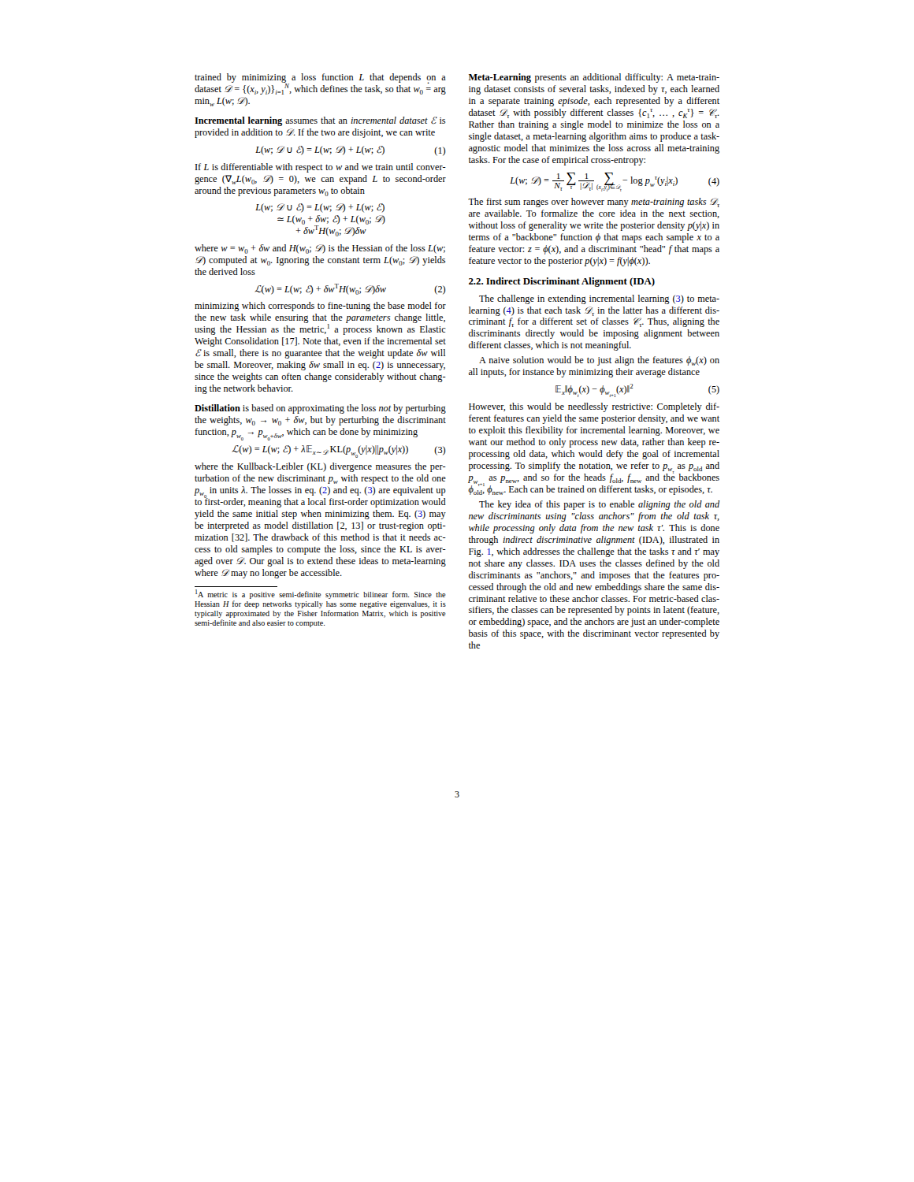trained by minimizing a loss function L that depends on a dataset 𝒟 = {(xi, yi)}i=1N, which defines the task, so that w0 = arg minw L(w; 𝒟).
Incremental learning assumes that an incremental dataset ℰ is provided in addition to 𝒟. If the two are disjoint, we can write
L(w; 𝒟 ∪ ℰ) = L(w; 𝒟) + L(w; ℰ)(1)
If L is differentiable with respect to w and we train until convergence (∇wL(w0, 𝒟) = 0), we can expand L to second-order around the previous parameters w0 to obtain
L(w; 𝒟 ∪ ℰ) = L(w; 𝒟) + L(w; ℰ) ≃ L(w0 + δw; ℰ) + L(w0; 𝒟) + δwTH(w0; 𝒟)δw
where w = w0 + δw and H(w0; 𝒟) is the Hessian of the loss L(w; 𝒟) computed at w0. Ignoring the constant term L(w0; 𝒟) yields the derived loss
ℒ(w) = L(w; ℰ) + δwTH(w0; 𝒟)δw(2)
minimizing which corresponds to fine-tuning the base model for the new task while ensuring that the parameters change little, using the Hessian as the metric,1 a process known as Elastic Weight Consolidation [17]. Note that, even if the incremental set ℰ is small, there is no guarantee that the weight update δw will be small. Moreover, making δw small in eq. (2) is unnecessary, since the weights can often change considerably without changing the network behavior.
Distillation is based on approximating the loss not by perturbing the weights, w0 → w0 + δw, but by perturbing the discriminant function, pw0 → pw0+δw, which can be done by minimizing
ℒ(w) = L(w; ℰ) + λ 𝔼x∼𝒟 KL(pw0(y|x)||pw(y|x))(3)
where the Kullback-Leibler (KL) divergence measures the perturbation of the new discriminant pw with respect to the old one pw0 in units λ. The losses in eq. (2) and eq. (3) are equivalent up to first-order, meaning that a local first-order optimization would yield the same initial step when minimizing them. Eq. (3) may be interpreted as model distillation [2, 13] or trust-region optimization [32]. The drawback of this method is that it needs access to old samples to compute the loss, since the KL is averaged over 𝒟. Our goal is to extend these ideas to meta-learning where 𝒟 may no longer be accessible.
1A metric is a positive semi-definite symmetric bilinear form. Since the Hessian H for deep networks typically has some negative eigenvalues, it is typically approximated by the Fisher Information Matrix, which is positive semi-definite and also easier to compute.
Meta-Learning presents an additional difficulty: A meta-training dataset consists of several tasks, indexed by τ, each learned in a separate training episode, each represented by a different dataset 𝒟τ with possibly different classes {c1τ, … , cKτ} = 𝒞τ. Rather than training a single model to minimize the loss on a single dataset, a meta-learning algorithm aims to produce a task-agnostic model that minimizes the loss across all meta-training tasks. For the case of empirical cross-entropy:
L(w; 𝒟) = 1 Nτ∑τ 1|𝒟τ|∑(xi,yi)∈𝒟τ− log pwτ(yi|xi)(4)
The first sum ranges over however many meta-training tasks 𝒟τ are available. To formalize the core idea in the next section, without loss of generality we write the posterior density p(y|x) in terms of a "backbone" function ϕ that maps each sample x to a feature vector: z = ϕ(x), and a discriminant "head" f that maps a feature vector to the posterior p(y|x) = f(y|ϕ(x)).
2.2. Indirect Discriminant Alignment (IDA)
The challenge in extending incremental learning (3) to meta-learning (4) is that each task 𝒟τ in the latter has a different discriminant fτ for a different set of classes 𝒞τ. Thus, aligning the discriminants directly would be imposing alignment between different classes, which is not meaningful.
A naive solution would be to just align the features ϕw(x) on all inputs, for instance by minimizing their average distance
𝔼x‖ϕwt(x) − ϕwt+1(x)‖2(5)
However, this would be needlessly restrictive: Completely different features can yield the same posterior density, and we want to exploit this flexibility for incremental learning. Moreover, we want our method to only process new data, rather than keep re-processing old data, which would defy the goal of incremental processing. To simplify the notation, we refer to pwτ as pold and pwτ+1 as pnew, and so for the heads fold, fnew and the backbones ϕold, ϕnew. Each can be trained on different tasks, or episodes, τ.
The key idea of this paper is to enable aligning the old and new discriminants using "class anchors" from the old task τ, while processing only data from the new task τ′. This is done through indirect discriminative alignment (IDA), illustrated in Fig. 1, which addresses the challenge that the tasks τ and τ′ may not share any classes. IDA uses the classes defined by the old discriminants as "anchors," and imposes that the features processed through the old and new embeddings share the same discriminant relative to these anchor classes. For metric-based classifiers, the classes can be represented by points in latent (feature, or embedding) space, and the anchors are just an under-complete basis of this space, with the discriminant vector represented by the
3